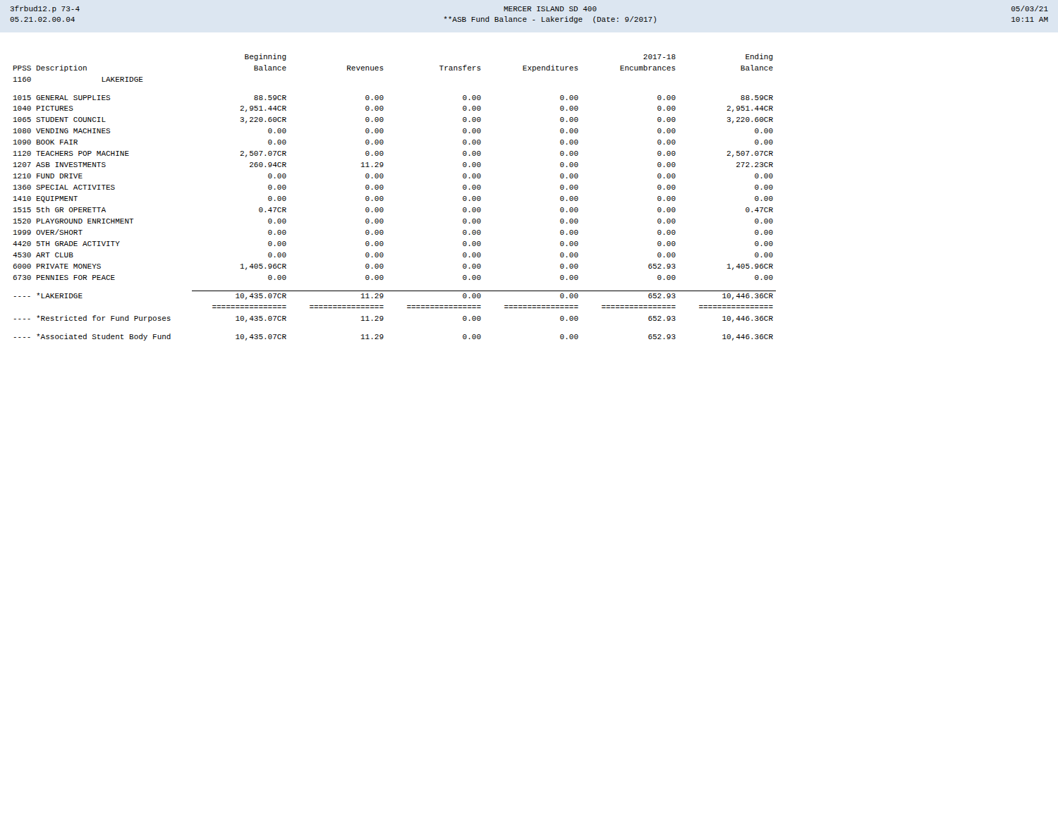3frbud12.p 73-4 05.21.02.00.04
MERCER ISLAND SD 400 **ASB Fund Balance - Lakeridge (Date: 9/2017)
05/03/21 10:11 AM
| | Beginning | | | | 2017-18 | Ending |
| --- | --- | --- | --- | --- | --- | --- |
| PPSS Description | Balance | Revenues | Transfers | Expenditures | Encumbrances | Balance |
| 1160 LAKERIDGE | | | | | | |
| 1015 GENERAL SUPPLIES | 88.59CR | 0.00 | 0.00 | 0.00 | 0.00 | 88.59CR |
| 1040 PICTURES | 2,951.44CR | 0.00 | 0.00 | 0.00 | 0.00 | 2,951.44CR |
| 1065 STUDENT COUNCIL | 3,220.60CR | 0.00 | 0.00 | 0.00 | 0.00 | 3,220.60CR |
| 1080 VENDING MACHINES | 0.00 | 0.00 | 0.00 | 0.00 | 0.00 | 0.00 |
| 1090 BOOK FAIR | 0.00 | 0.00 | 0.00 | 0.00 | 0.00 | 0.00 |
| 1120 TEACHERS POP MACHINE | 2,507.07CR | 0.00 | 0.00 | 0.00 | 0.00 | 2,507.07CR |
| 1207 ASB INVESTMENTS | 260.94CR | 11.29 | 0.00 | 0.00 | 0.00 | 272.23CR |
| 1210 FUND DRIVE | 0.00 | 0.00 | 0.00 | 0.00 | 0.00 | 0.00 |
| 1360 SPECIAL ACTIVITES | 0.00 | 0.00 | 0.00 | 0.00 | 0.00 | 0.00 |
| 1410 EQUIPMENT | 0.00 | 0.00 | 0.00 | 0.00 | 0.00 | 0.00 |
| 1515 5th GR OPERETTA | 0.47CR | 0.00 | 0.00 | 0.00 | 0.00 | 0.47CR |
| 1520 PLAYGROUND ENRICHMENT | 0.00 | 0.00 | 0.00 | 0.00 | 0.00 | 0.00 |
| 1999 OVER/SHORT | 0.00 | 0.00 | 0.00 | 0.00 | 0.00 | 0.00 |
| 4420 5TH GRADE ACTIVITY | 0.00 | 0.00 | 0.00 | 0.00 | 0.00 | 0.00 |
| 4530 ART CLUB | 0.00 | 0.00 | 0.00 | 0.00 | 0.00 | 0.00 |
| 6000 PRIVATE MONEYS | 1,405.96CR | 0.00 | 0.00 | 0.00 | 652.93 | 1,405.96CR |
| 6730 PENNIES FOR PEACE | 0.00 | 0.00 | 0.00 | 0.00 | 0.00 | 0.00 |
| ---- *LAKERIDGE | 10,435.07CR | 11.29 | 0.00 | 0.00 | 652.93 | 10,446.36CR |
| | ================ | ================ | ================ | ================ | ================ | ================ |
| ---- *Restricted for Fund Purposes | 10,435.07CR | 11.29 | 0.00 | 0.00 | 652.93 | 10,446.36CR |
| ---- *Associated Student Body Fund | 10,435.07CR | 11.29 | 0.00 | 0.00 | 652.93 | 10,446.36CR |